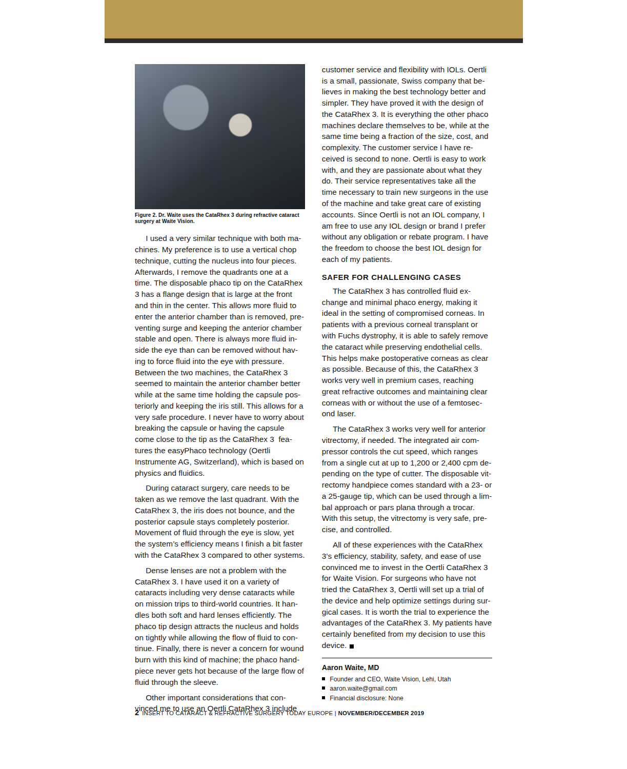Figure 2. Dr. Waite uses the CataRhex 3 during refractive cataract surgery at Waite Vision.
I used a very similar technique with both machines. My preference is to use a vertical chop technique, cutting the nucleus into four pieces. Afterwards, I remove the quadrants one at a time. The disposable phaco tip on the CataRhex 3 has a flange design that is large at the front and thin in the center. This allows more fluid to enter the anterior chamber than is removed, preventing surge and keeping the anterior chamber stable and open. There is always more fluid inside the eye than can be removed without having to force fluid into the eye with pressure. Between the two machines, the CataRhex 3 seemed to maintain the anterior chamber better while at the same time holding the capsule posteriorly and keeping the iris still. This allows for a very safe procedure. I never have to worry about breaking the capsule or having the capsule come close to the tip as the CataRhex 3 features the easyPhaco technology (Oertli Instrumente AG, Switzerland), which is based on physics and fluidics.
During cataract surgery, care needs to be taken as we remove the last quadrant. With the CataRhex 3, the iris does not bounce, and the posterior capsule stays completely posterior. Movement of fluid through the eye is slow, yet the system’s efficiency means I finish a bit faster with the CataRhex 3 compared to other systems.
Dense lenses are not a problem with the CataRhex 3. I have used it on a variety of cataracts including very dense cataracts while on mission trips to third-world countries. It handles both soft and hard lenses efficiently. The phaco tip design attracts the nucleus and holds on tightly while allowing the flow of fluid to continue. Finally, there is never a concern for wound burn with this kind of machine; the phaco handpiece never gets hot because of the large flow of fluid through the sleeve.
Other important considerations that convinced me to use an Oertli CataRhex 3 include customer service and flexibility with IOLs. Oertli is a small, passionate, Swiss company that believes in making the best technology better and simpler. They have proved it with the design of the CataRhex 3. It is everything the other phaco machines declare themselves to be, while at the same time being a fraction of the size, cost, and complexity. The customer service I have received is second to none. Oertli is easy to work with, and they are passionate about what they do. Their service representatives take all the time necessary to train new surgeons in the use of the machine and take great care of existing accounts. Since Oertli is not an IOL company, I am free to use any IOL design or brand I prefer without any obligation or rebate program. I have the freedom to choose the best IOL design for each of my patients.
Safer for Challenging Cases
The CataRhex 3 has controlled fluid exchange and minimal phaco energy, making it ideal in the setting of compromised corneas. In patients with a previous corneal transplant or with Fuchs dystrophy, it is able to safely remove the cataract while preserving endothelial cells. This helps make postoperative corneas as clear as possible. Because of this, the CataRhex 3 works very well in premium cases, reaching great refractive outcomes and maintaining clear corneas with or without the use of a femtosecond laser.
The CataRhex 3 works very well for anterior vitrectomy, if needed. The integrated air compressor controls the cut speed, which ranges from a single cut at up to 1,200 or 2,400 cpm depending on the type of cutter. The disposable vitrectomy handpiece comes standard with a 23- or a 25-gauge tip, which can be used through a limbal approach or pars plana through a trocar. With this setup, the vitrectomy is very safe, precise, and controlled.
All of these experiences with the CataRhex 3’s efficiency, stability, safety, and ease of use convinced me to invest in the Oertli CataRhex 3 for Waite Vision. For surgeons who have not tried the CataRhex 3, Oertli will set up a trial of the device and help optimize settings during surgical cases. It is worth the trial to experience the advantages of the CataRhex 3. My patients have certainly benefited from my decision to use this device.
Aaron Waite, MD
Founder and CEO, Waite Vision, Lehi, Utah
aaron.waite@gmail.com
Financial disclosure: None
2 Insert to Cataract & Refractive Surgery Today Europe | November/December 2019